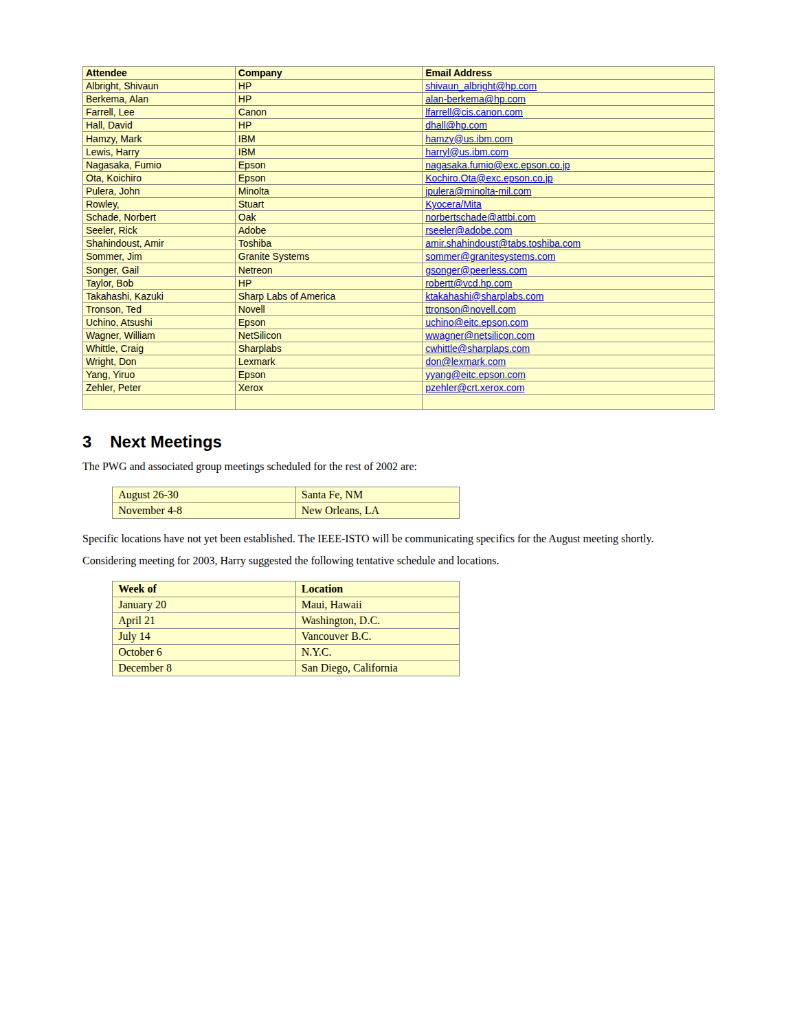| Attendee | Company | Email Address |
| --- | --- | --- |
| Albright, Shivaun | HP | shivaun_albright@hp.com |
| Berkema, Alan | HP | alan-berkema@hp.com |
| Farrell, Lee | Canon | lfarrell@cis.canon.com |
| Hall, David | HP | dhall@hp.com |
| Hamzy, Mark | IBM | hamzy@us.ibm.com |
| Lewis, Harry | IBM | harryl@us.ibm.com |
| Nagasaka, Fumio | Epson | nagasaka.fumio@exc.epson.co.jp |
| Ota, Koichiro | Epson | Kochiro.Ota@exc.epson.co.jp |
| Pulera, John | Minolta | jpulera@minolta-mil.com |
| Rowley, | Stuart | Kyocera/Mita |
| Schade, Norbert | Oak | norbertschade@attbi.com |
| Seeler, Rick | Adobe | rseeler@adobe.com |
| Shahindoust, Amir | Toshiba | amir.shahindoust@tabs.toshiba.com |
| Sommer, Jim | Granite Systems | sommer@granitesystems.com |
| Songer, Gail | Netreon | gsonger@peerless.com |
| Taylor, Bob | HP | robertt@vcd.hp.com |
| Takahashi, Kazuki | Sharp Labs of America | ktakahashi@sharplabs.com |
| Tronson, Ted | Novell | ttronson@novell.com |
| Uchino, Atsushi | Epson | uchino@eitc.epson.com |
| Wagner, William | NetSilicon | wwagner@netsilicon.com |
| Whittle, Craig | Sharplabs | cwhittle@sharplaps.com |
| Wright, Don | Lexmark | don@lexmark.com |
| Yang, Yiruo | Epson | yyang@eitc.epson.com |
| Zehler, Peter | Xerox | pzehler@crt.xerox.com |
3 Next Meetings
The PWG and associated group meetings scheduled for the rest of 2002 are:
| August 26-30 | Santa Fe, NM |
| November 4-8 | New Orleans, LA |
Specific locations have not yet been established. The IEEE-ISTO will be communicating specifics for the August meeting shortly.
Considering meeting for 2003, Harry suggested the following tentative schedule and locations.
| Week of | Location |
| --- | --- |
| January 20 | Maui, Hawaii |
| April 21 | Washington, D.C. |
| July 14 | Vancouver B.C. |
| October 6 | N.Y.C. |
| December 8 | San Diego, California |